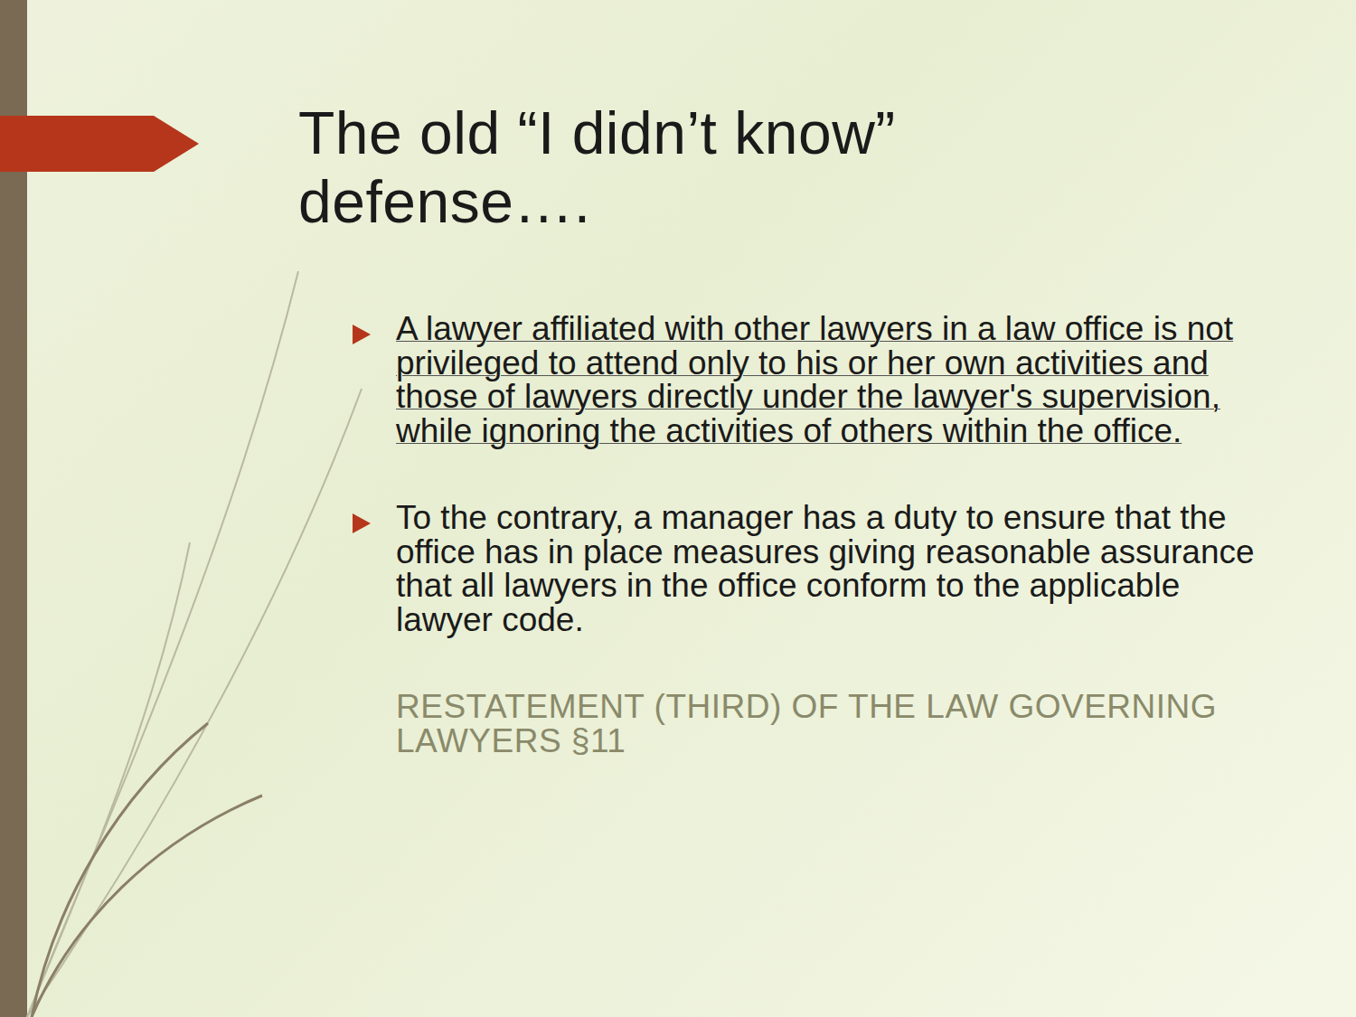The old “I didn’t know” defense….
A lawyer affiliated with other lawyers in a law office is not privileged to attend only to his or her own activities and those of lawyers directly under the lawyer's supervision, while ignoring the activities of others within the office.
To the contrary, a manager has a duty to ensure that the office has in place measures giving reasonable assurance that all lawyers in the office conform to the applicable lawyer code.
RESTATEMENT (THIRD) OF THE LAW GOVERNING LAWYERS §11